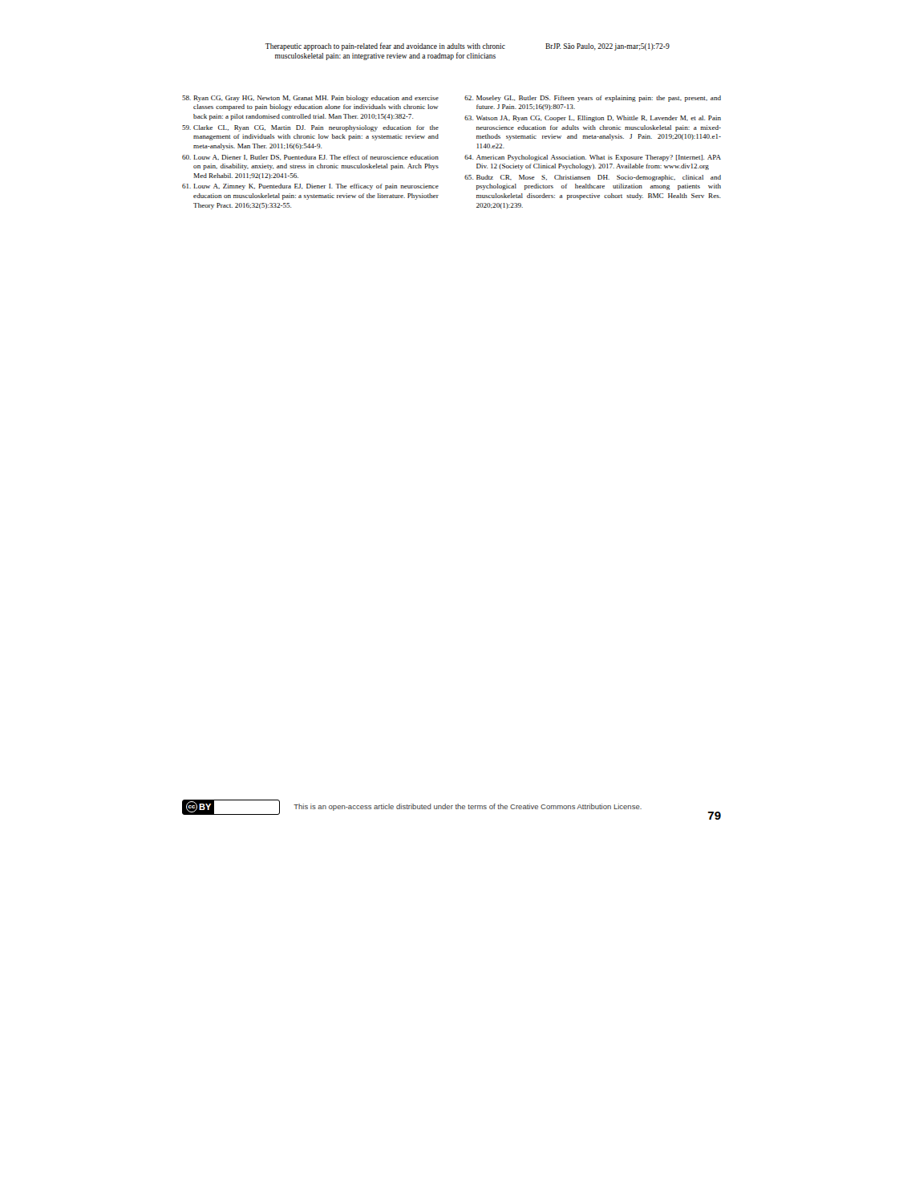Therapeutic approach to pain-related fear and avoidance in adults with chronic
musculoskeletal pain: an integrative review and a roadmap for clinicians
BrJP. São Paulo, 2022 jan-mar;5(1):72-9
58. Ryan CG, Gray HG, Newton M, Granat MH. Pain biology education and exercise classes compared to pain biology education alone for individuals with chronic low back pain: a pilot randomised controlled trial. Man Ther. 2010;15(4):382-7.
59. Clarke CL, Ryan CG, Martin DJ. Pain neurophysiology education for the management of individuals with chronic low back pain: a systematic review and meta-analysis. Man Ther. 2011;16(6):544-9.
60. Louw A, Diener I, Butler DS, Puentedura EJ. The effect of neuroscience education on pain, disability, anxiety, and stress in chronic musculoskeletal pain. Arch Phys Med Rehabil. 2011;92(12):2041-56.
61. Louw A, Zimney K, Puentedura EJ, Diener I. The efficacy of pain neuroscience education on musculoskeletal pain: a systematic review of the literature. Physiother Theory Pract. 2016;32(5):332-55.
62. Moseley GL, Butler DS. Fifteen years of explaining pain: the past, present, and future. J Pain. 2015;16(9):807-13.
63. Watson JA, Ryan CG, Cooper L, Ellington D, Whittle R, Lavender M, et al. Pain neuroscience education for adults with chronic musculoskeletal pain: a mixed-methods systematic review and meta-analysis. J Pain. 2019;20(10):1140.e1-1140.e22.
64. American Psychological Association. What is Exposure Therapy? [Internet]. APA Div. 12 (Society of Clinical Psychology). 2017. Available from: www.div12.org
65. Budtz CR, Mose S, Christiansen DH. Socio-demographic, clinical and psychological predictors of healthcare utilization among patients with musculoskeletal disorders: a prospective cohort study. BMC Health Serv Res. 2020;20(1):239.
cc BY This is an open-access article distributed under the terms of the Creative Commons Attribution License.
79